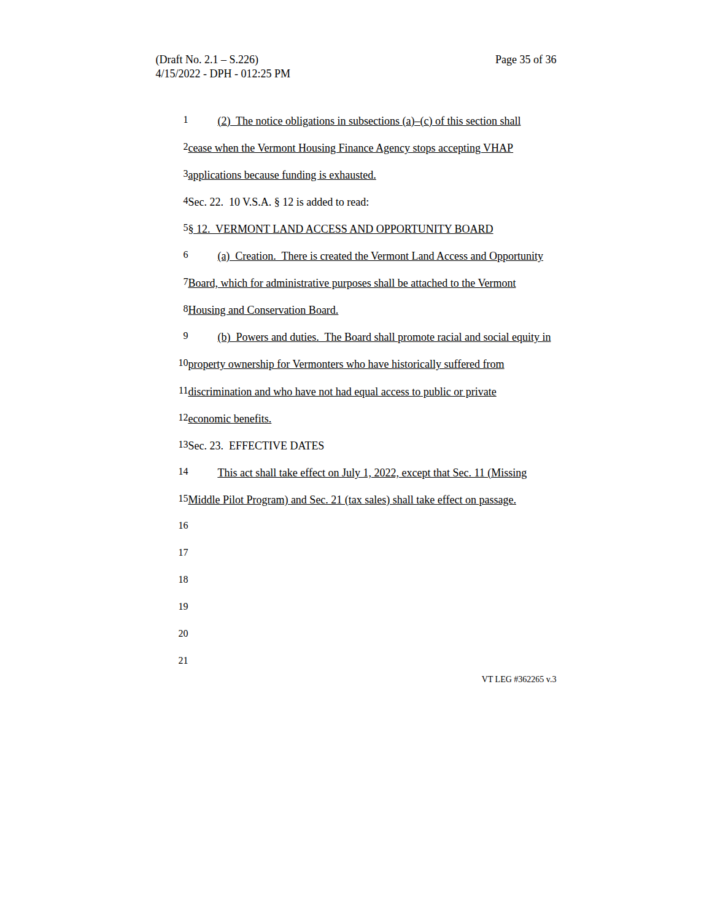(Draft No. 2.1 – S.226)
4/15/2022 - DPH - 012:25 PM
Page 35 of 36
| 1 | (2) The notice obligations in subsections (a)–(c) of this section shall |
| 2 | cease when the Vermont Housing Finance Agency stops accepting VHAP |
| 3 | applications because funding is exhausted. |
| 4 | Sec. 22. 10 V.S.A. § 12 is added to read: |
| 5 | § 12. VERMONT LAND ACCESS AND OPPORTUNITY BOARD |
| 6 | (a) Creation. There is created the Vermont Land Access and Opportunity |
| 7 | Board, which for administrative purposes shall be attached to the Vermont |
| 8 | Housing and Conservation Board. |
| 9 | (b) Powers and duties. The Board shall promote racial and social equity in |
| 10 | property ownership for Vermonters who have historically suffered from |
| 11 | discrimination and who have not had equal access to public or private |
| 12 | economic benefits. |
| 13 | Sec. 23. EFFECTIVE DATES |
| 14 | This act shall take effect on July 1, 2022, except that Sec. 11 (Missing |
| 15 | Middle Pilot Program) and Sec. 21 (tax sales) shall take effect on passage. |
| 16 | |
| 17 | |
| 18 | |
| 19 | |
| 20 | |
| 21 | |
VT LEG #362265 v.3